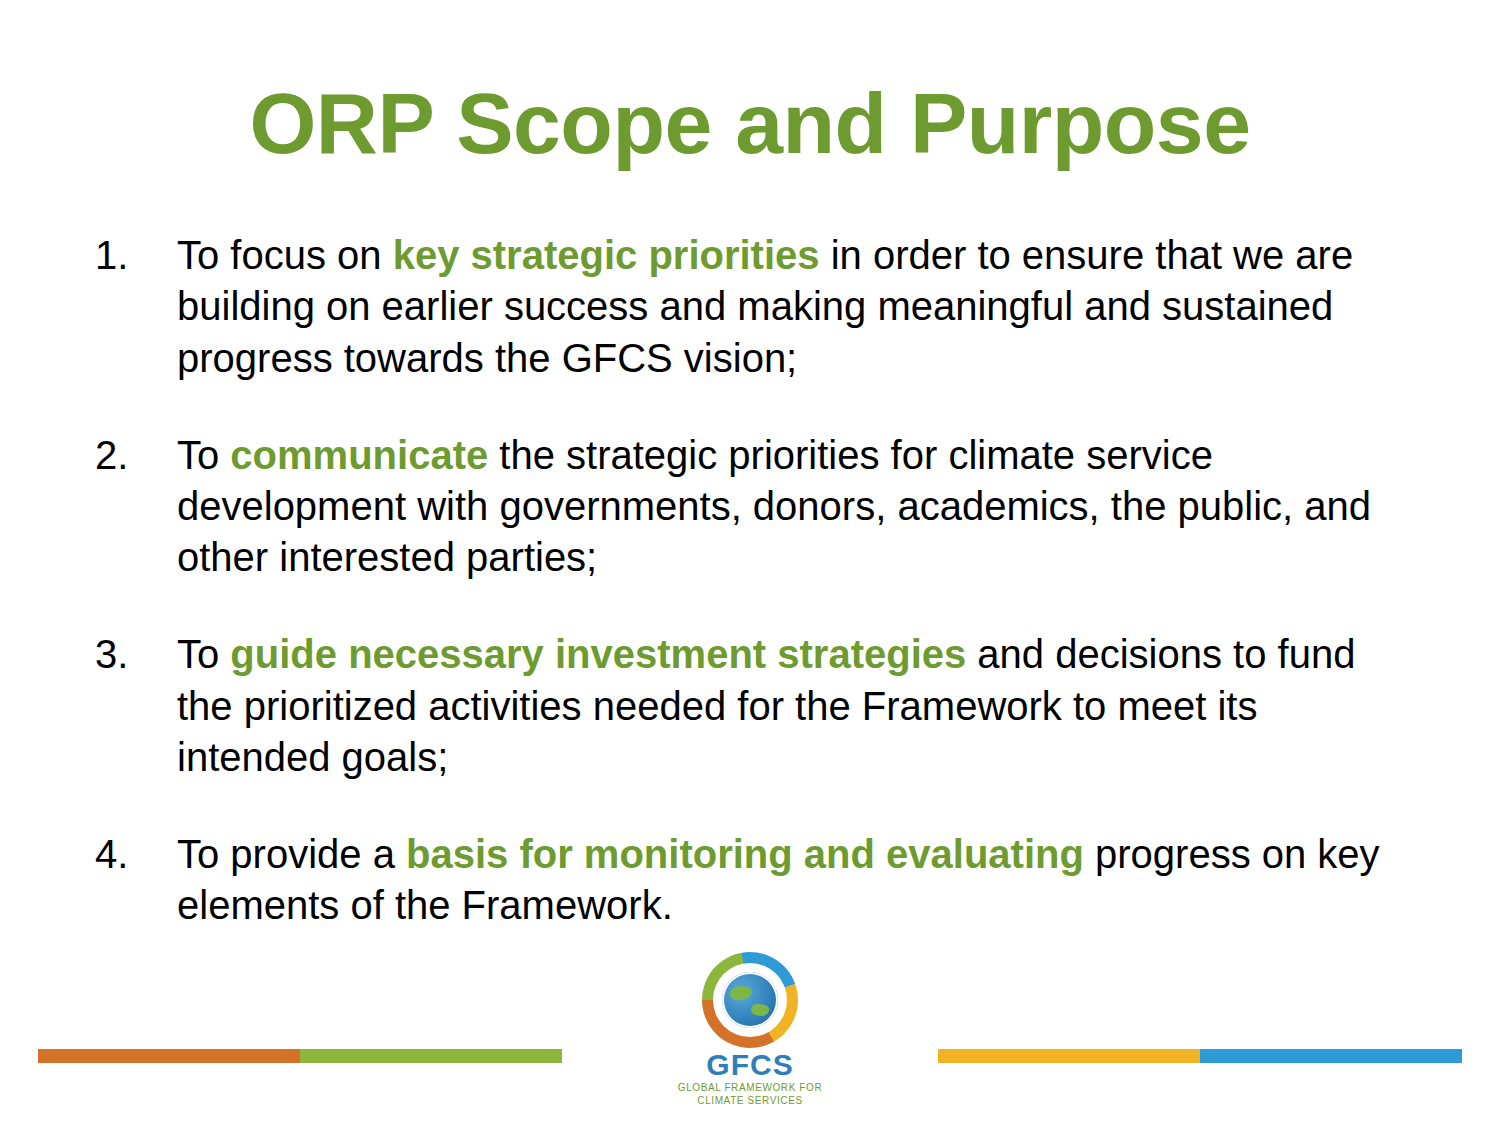ORP Scope and Purpose
To focus on key strategic priorities in order to ensure that we are building on earlier success and making meaningful and sustained progress towards the GFCS vision;
To communicate the strategic priorities for climate service development with governments, donors, academics, the public, and other interested parties;
To guide necessary investment strategies and decisions to fund the prioritized activities needed for the Framework to meet its intended goals;
To provide a basis for monitoring and evaluating progress on key elements of the Framework.
GFCS
Global Framework for
Climate Services